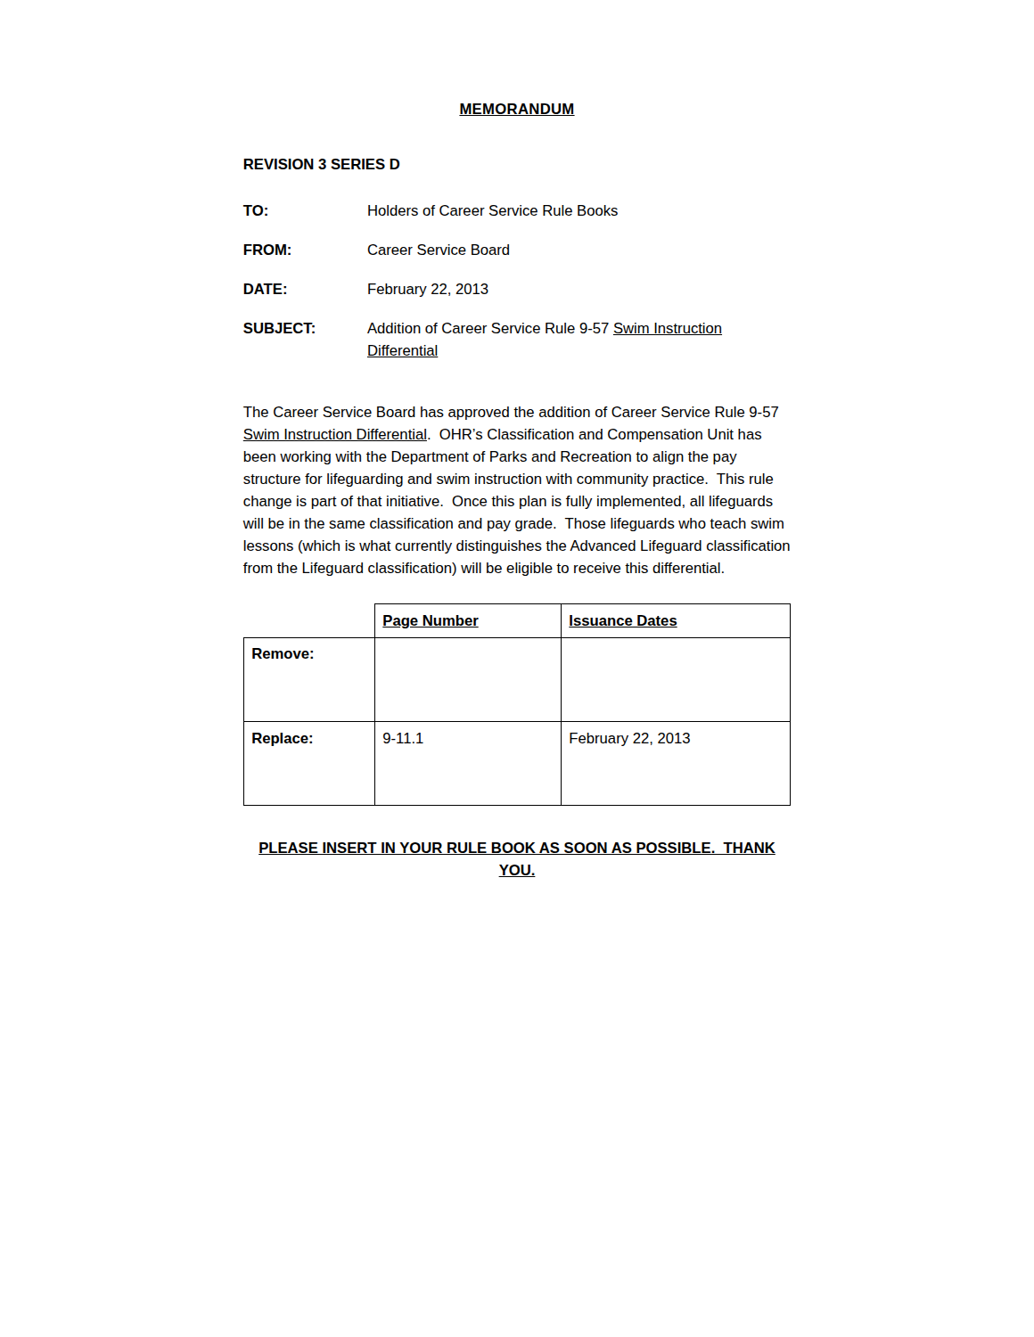MEMORANDUM
REVISION 3 SERIES D
| TO: | Holders of Career Service Rule Books |
| FROM: | Career Service Board |
| DATE: | February 22, 2013 |
| SUBJECT: | Addition of Career Service Rule 9-57 Swim Instruction Differential |
The Career Service Board has approved the addition of Career Service Rule 9-57 Swim Instruction Differential. OHR’s Classification and Compensation Unit has been working with the Department of Parks and Recreation to align the pay structure for lifeguarding and swim instruction with community practice. This rule change is part of that initiative. Once this plan is fully implemented, all lifeguards will be in the same classification and pay grade. Those lifeguards who teach swim lessons (which is what currently distinguishes the Advanced Lifeguard classification from the Lifeguard classification) will be eligible to receive this differential.
| | Page Number | Issuance Dates |
| Remove: | | |
| Replace: | 9-11.1 | February 22, 2013 |
PLEASE INSERT IN YOUR RULE BOOK AS SOON AS POSSIBLE. THANK YOU.